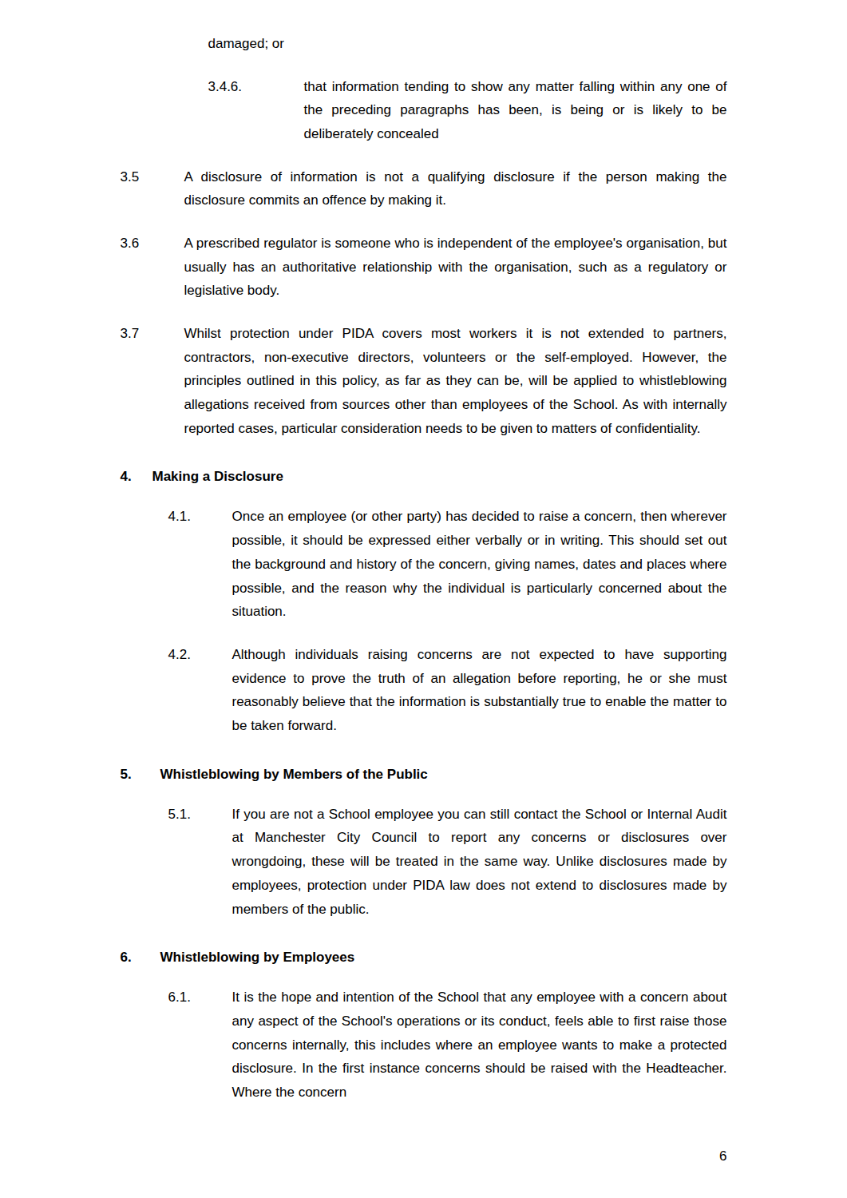damaged; or
3.4.6.
that information tending to show any matter falling within any one of the preceding paragraphs has been, is being or is likely to be deliberately concealed
3.5
A disclosure of information is not a qualifying disclosure if the person making the disclosure commits an offence by making it.
3.6
A prescribed regulator is someone who is independent of the employee's organisation, but usually has an authoritative relationship with the organisation, such as a regulatory or legislative body.
3.7
Whilst protection under PIDA covers most workers it is not extended to partners, contractors, non-executive directors, volunteers or the self-employed. However, the principles outlined in this policy, as far as they can be, will be applied to whistleblowing allegations received from sources other than employees of the School. As with internally reported cases, particular consideration needs to be given to matters of confidentiality.
4. Making a Disclosure
4.1.
Once an employee (or other party) has decided to raise a concern, then wherever possible, it should be expressed either verbally or in writing. This should set out the background and history of the concern, giving names, dates and places where possible, and the reason why the individual is particularly concerned about the situation.
4.2.
Although individuals raising concerns are not expected to have supporting evidence to prove the truth of an allegation before reporting, he or she must reasonably believe that the information is substantially true to enable the matter to be taken forward.
5. Whistleblowing by Members of the Public
5.1.
If you are not a School employee you can still contact the School or Internal Audit at Manchester City Council to report any concerns or disclosures over wrongdoing, these will be treated in the same way. Unlike disclosures made by employees, protection under PIDA law does not extend to disclosures made by members of the public.
6. Whistleblowing by Employees
6.1.
It is the hope and intention of the School that any employee with a concern about any aspect of the School's operations or its conduct, feels able to first raise those concerns internally, this includes where an employee wants to make a protected disclosure. In the first instance concerns should be raised with the Headteacher. Where the concern
6